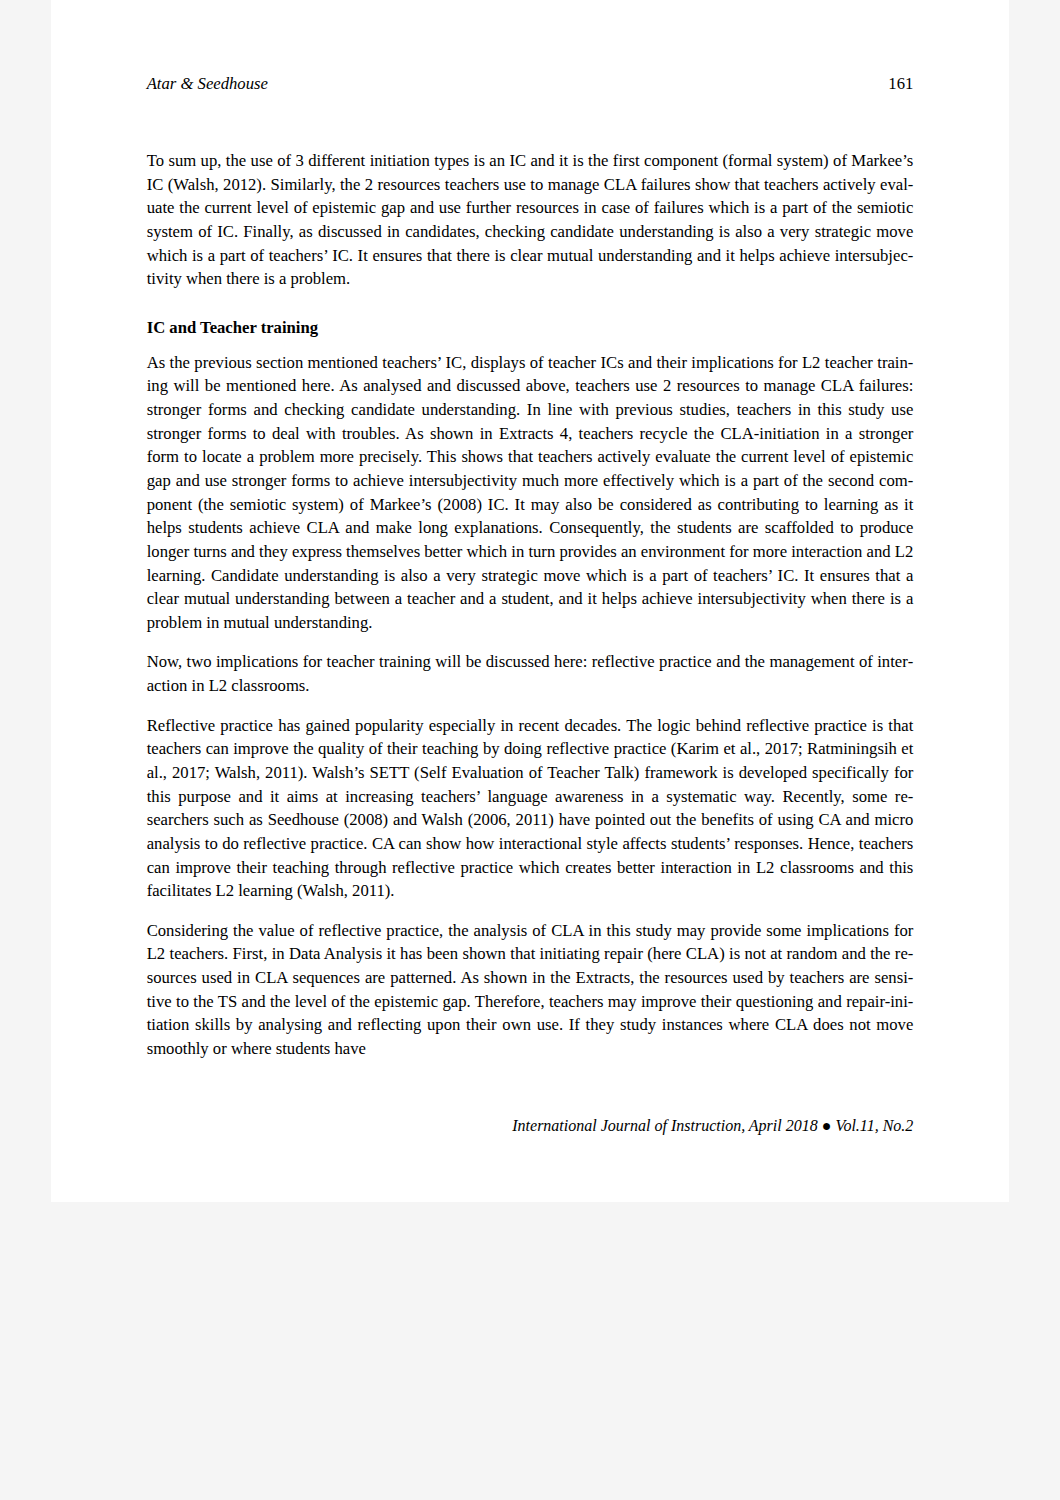Atar & Seedhouse 161
To sum up, the use of 3 different initiation types is an IC and it is the first component (formal system) of Markee’s IC (Walsh, 2012). Similarly, the 2 resources teachers use to manage CLA failures show that teachers actively evaluate the current level of epistemic gap and use further resources in case of failures which is a part of the semiotic system of IC. Finally, as discussed in candidates, checking candidate understanding is also a very strategic move which is a part of teachers’ IC. It ensures that there is clear mutual understanding and it helps achieve intersubjectivity when there is a problem.
IC and Teacher training
As the previous section mentioned teachers’ IC, displays of teacher ICs and their implications for L2 teacher training will be mentioned here. As analysed and discussed above, teachers use 2 resources to manage CLA failures: stronger forms and checking candidate understanding. In line with previous studies, teachers in this study use stronger forms to deal with troubles. As shown in Extracts 4, teachers recycle the CLA-initiation in a stronger form to locate a problem more precisely. This shows that teachers actively evaluate the current level of epistemic gap and use stronger forms to achieve intersubjectivity much more effectively which is a part of the second component (the semiotic system) of Markee’s (2008) IC. It may also be considered as contributing to learning as it helps students achieve CLA and make long explanations. Consequently, the students are scaffolded to produce longer turns and they express themselves better which in turn provides an environment for more interaction and L2 learning. Candidate understanding is also a very strategic move which is a part of teachers’ IC. It ensures that a clear mutual understanding between a teacher and a student, and it helps achieve intersubjectivity when there is a problem in mutual understanding.
Now, two implications for teacher training will be discussed here: reflective practice and the management of interaction in L2 classrooms.
Reflective practice has gained popularity especially in recent decades. The logic behind reflective practice is that teachers can improve the quality of their teaching by doing reflective practice (Karim et al., 2017; Ratminingsih et al., 2017; Walsh, 2011). Walsh’s SETT (Self Evaluation of Teacher Talk) framework is developed specifically for this purpose and it aims at increasing teachers’ language awareness in a systematic way. Recently, some researchers such as Seedhouse (2008) and Walsh (2006, 2011) have pointed out the benefits of using CA and micro analysis to do reflective practice. CA can show how interactional style affects students’ responses. Hence, teachers can improve their teaching through reflective practice which creates better interaction in L2 classrooms and this facilitates L2 learning (Walsh, 2011).
Considering the value of reflective practice, the analysis of CLA in this study may provide some implications for L2 teachers. First, in Data Analysis it has been shown that initiating repair (here CLA) is not at random and the resources used in CLA sequences are patterned. As shown in the Extracts, the resources used by teachers are sensitive to the TS and the level of the epistemic gap. Therefore, teachers may improve their questioning and repair-initiation skills by analysing and reflecting upon their own use. If they study instances where CLA does not move smoothly or where students have
International Journal of Instruction, April 2018 ● Vol.11, No.2